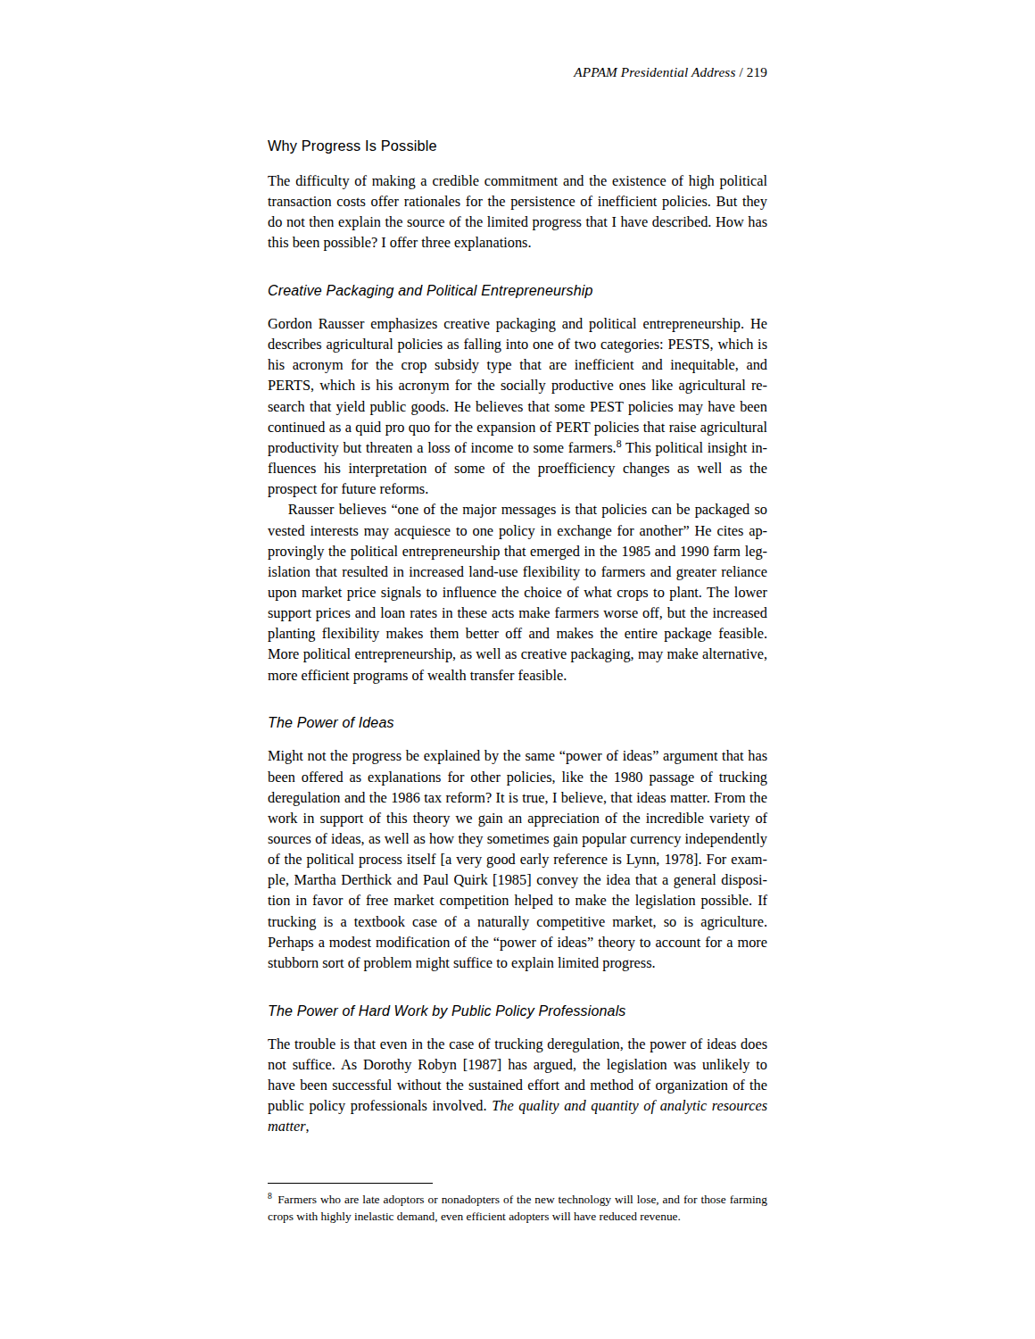APPAM Presidential Address / 219
Why Progress Is Possible
The difficulty of making a credible commitment and the existence of high political transaction costs offer rationales for the persistence of inefficient policies. But they do not then explain the source of the limited progress that I have described. How has this been possible? I offer three explanations.
Creative Packaging and Political Entrepreneurship
Gordon Rausser emphasizes creative packaging and political entrepreneurship. He describes agricultural policies as falling into one of two categories: PESTS, which is his acronym for the crop subsidy type that are inefficient and inequitable, and PERTS, which is his acronym for the socially productive ones like agricultural research that yield public goods. He believes that some PEST policies may have been continued as a quid pro quo for the expansion of PERT policies that raise agricultural productivity but threaten a loss of income to some farmers.8 This political insight influences his interpretation of some of the proefficiency changes as well as the prospect for future reforms.
Rausser believes “one of the major messages is that policies can be packaged so vested interests may acquiesce to one policy in exchange for another” He cites approvingly the political entrepreneurship that emerged in the 1985 and 1990 farm legislation that resulted in increased land-use flexibility to farmers and greater reliance upon market price signals to influence the choice of what crops to plant. The lower support prices and loan rates in these acts make farmers worse off, but the increased planting flexibility makes them better off and makes the entire package feasible. More political entrepreneurship, as well as creative packaging, may make alternative, more efficient programs of wealth transfer feasible.
The Power of Ideas
Might not the progress be explained by the same “power of ideas” argument that has been offered as explanations for other policies, like the 1980 passage of trucking deregulation and the 1986 tax reform? It is true, I believe, that ideas matter. From the work in support of this theory we gain an appreciation of the incredible variety of sources of ideas, as well as how they sometimes gain popular currency independently of the political process itself [a very good early reference is Lynn, 1978]. For example, Martha Derthick and Paul Quirk [1985] convey the idea that a general disposition in favor of free market competition helped to make the legislation possible. If trucking is a textbook case of a naturally competitive market, so is agriculture. Perhaps a modest modification of the “power of ideas” theory to account for a more stubborn sort of problem might suffice to explain limited progress.
The Power of Hard Work by Public Policy Professionals
The trouble is that even in the case of trucking deregulation, the power of ideas does not suffice. As Dorothy Robyn [1987] has argued, the legislation was unlikely to have been successful without the sustained effort and method of organization of the public policy professionals involved. The quality and quantity of analytic resources matter,
8 Farmers who are late adoptors or nonadopters of the new technology will lose, and for those farming crops with highly inelastic demand, even efficient adopters will have reduced revenue.